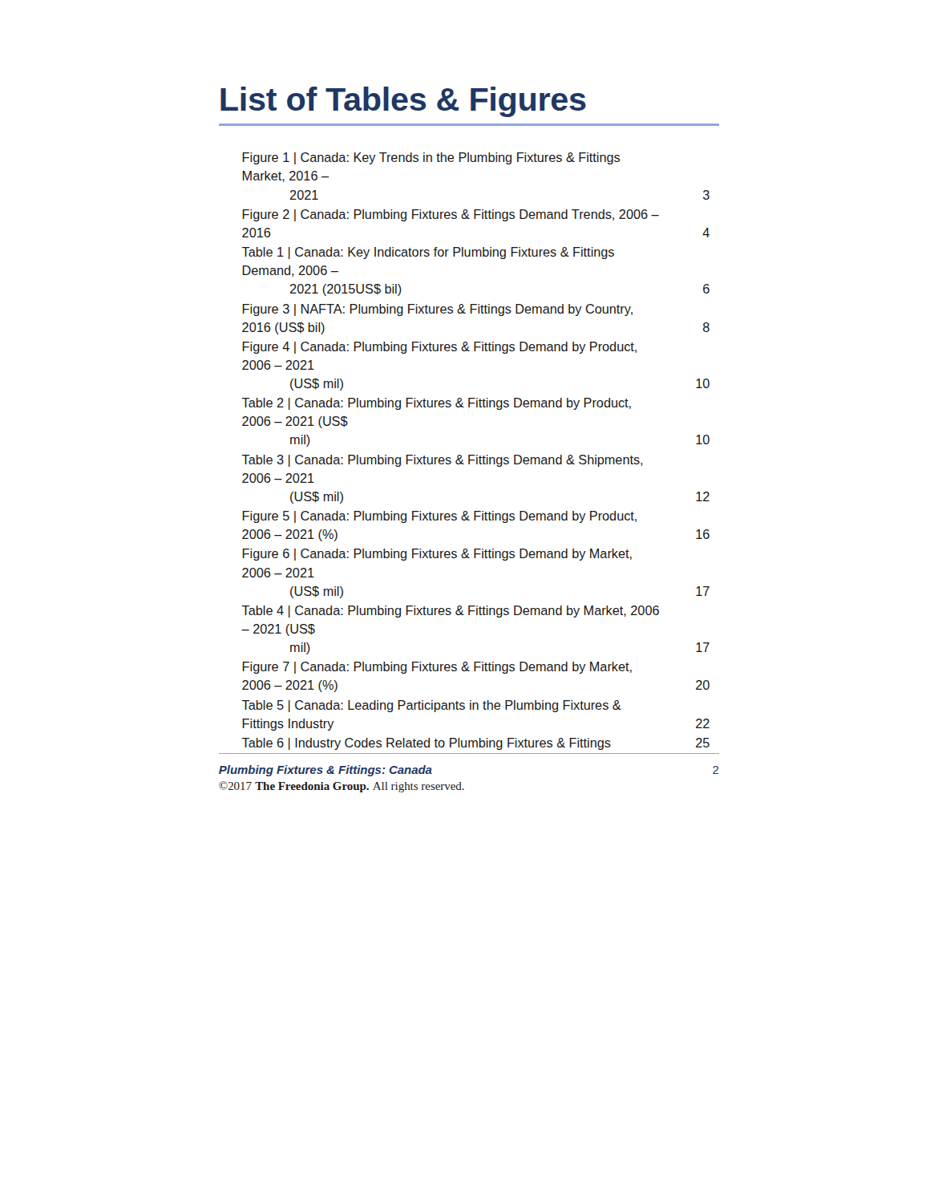List of Tables & Figures
Figure 1 | Canada: Key Trends in the Plumbing Fixtures & Fittings Market, 2016 –2021
3
Figure 2 | Canada: Plumbing Fixtures & Fittings Demand Trends, 2006 – 2016
4
Table 1 | Canada: Key Indicators for Plumbing Fixtures & Fittings Demand, 2006 –2021 (2015US$ bil)
6
Figure 3 | NAFTA: Plumbing Fixtures & Fittings Demand by Country, 2016 (US$ bil)
8
Figure 4 | Canada: Plumbing Fixtures & Fittings Demand by Product, 2006 – 2021(US$ mil)
10
Table 2 | Canada: Plumbing Fixtures & Fittings Demand by Product, 2006 – 2021 (US$mil)
10
Table 3 | Canada: Plumbing Fixtures & Fittings Demand & Shipments, 2006 – 2021(US$ mil)
12
Figure 5 | Canada: Plumbing Fixtures & Fittings Demand by Product, 2006 – 2021 (%)
16
Figure 6 | Canada: Plumbing Fixtures & Fittings Demand by Market, 2006 – 2021(US$ mil)
17
Table 4 | Canada: Plumbing Fixtures & Fittings Demand by Market, 2006 – 2021 (US$mil)
17
Figure 7 | Canada: Plumbing Fixtures & Fittings Demand by Market, 2006 – 2021 (%)
20
Table 5 | Canada: Leading Participants in the Plumbing Fixtures & Fittings Industry
22
Table 6 | Industry Codes Related to Plumbing Fixtures & Fittings
25
Plumbing Fixtures & Fittings: Canada
©2017 The Freedonia Group. All rights reserved.
2